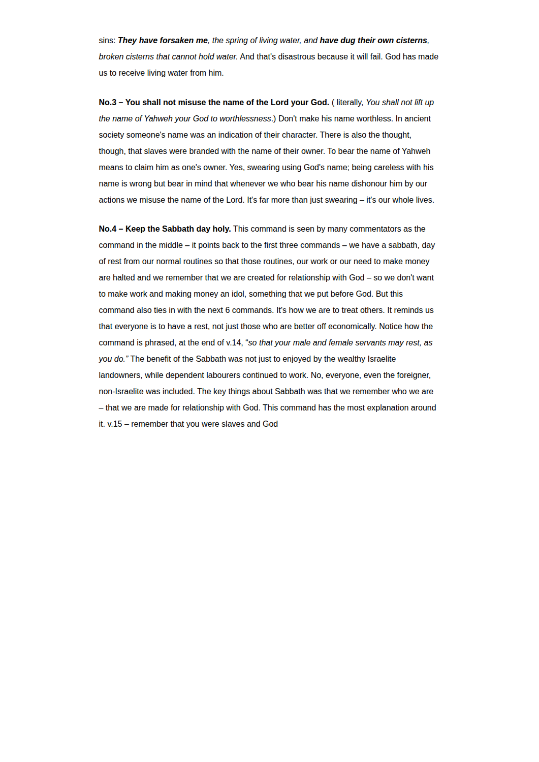sins: They have forsaken me, the spring of living water, and have dug their own cisterns, broken cisterns that cannot hold water. And that's disastrous because it will fail. God has made us to receive living water from him.
No.3 – You shall not misuse the name of the Lord your God. ( literally, You shall not lift up the name of Yahweh your God to worthlessness.) Don't make his name worthless. In ancient society someone's name was an indication of their character. There is also the thought, though, that slaves were branded with the name of their owner. To bear the name of Yahweh means to claim him as one's owner. Yes, swearing using God's name; being careless with his name is wrong but bear in mind that whenever we who bear his name dishonour him by our actions we misuse the name of the Lord. It's far more than just swearing – it's our whole lives.
No.4 – Keep the Sabbath day holy. This command is seen by many commentators as the command in the middle – it points back to the first three commands – we have a sabbath, day of rest from our normal routines so that those routines, our work or our need to make money are halted and we remember that we are created for relationship with God – so we don't want to make work and making money an idol, something that we put before God. But this command also ties in with the next 6 commands. It's how we are to treat others. It reminds us that everyone is to have a rest, not just those who are better off economically. Notice how the command is phrased, at the end of v.14, “so that your male and female servants may rest, as you do.” The benefit of the Sabbath was not just to enjoyed by the wealthy Israelite landowners, while dependent labourers continued to work. No, everyone, even the foreigner, non-Israelite was included. The key things about Sabbath was that we remember who we are – that we are made for relationship with God. This command has the most explanation around it. v.15 – remember that you were slaves and God